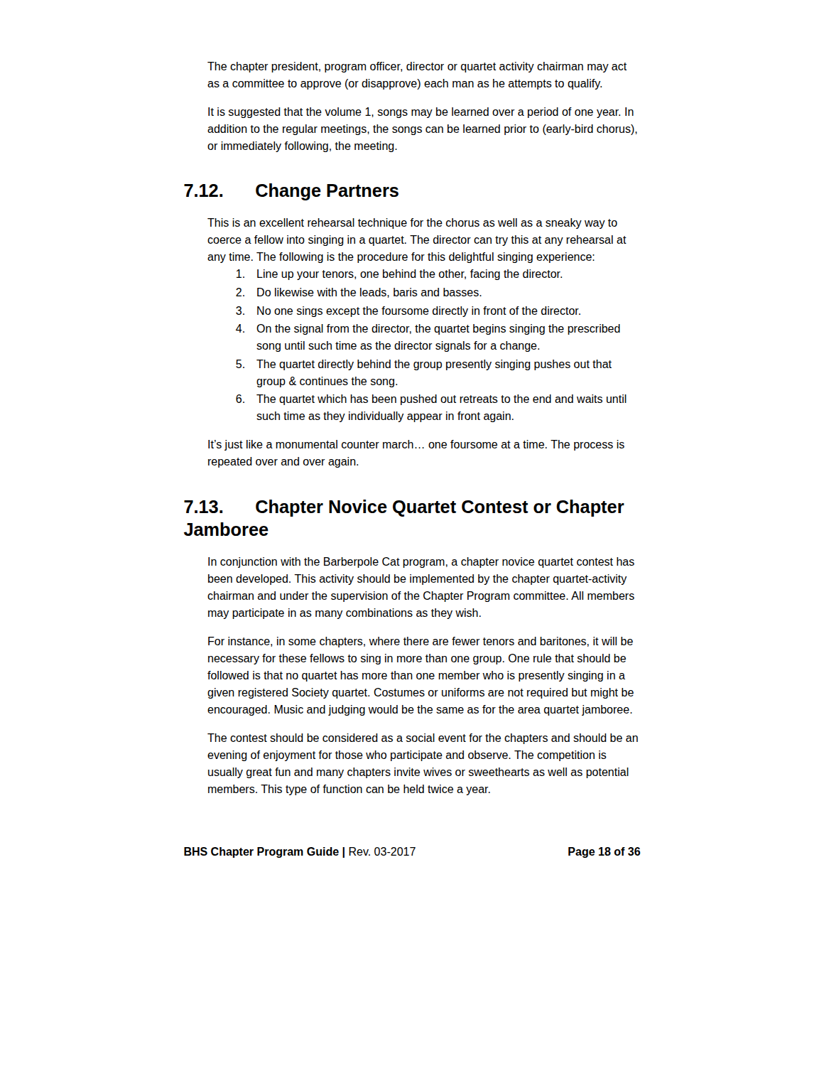The chapter president, program officer, director or quartet activity chairman may act as a committee to approve (or disapprove) each man as he attempts to qualify.
It is suggested that the volume 1, songs may be learned over a period of one year. In addition to the regular meetings, the songs can be learned prior to (early-bird chorus), or immediately following, the meeting.
7.12. Change Partners
This is an excellent rehearsal technique for the chorus as well as a sneaky way to coerce a fellow into singing in a quartet. The director can try this at any rehearsal at any time. The following is the procedure for this delightful singing experience:
Line up your tenors, one behind the other, facing the director.
Do likewise with the leads, baris and basses.
No one sings except the foursome directly in front of the director.
On the signal from the director, the quartet begins singing the prescribed song until such time as the director signals for a change.
The quartet directly behind the group presently singing pushes out that group & continues the song.
The quartet which has been pushed out retreats to the end and waits until such time as they individually appear in front again.
It’s just like a monumental counter march… one foursome at a time. The process is repeated over and over again.
7.13. Chapter Novice Quartet Contest or Chapter Jamboree
In conjunction with the Barberpole Cat program, a chapter novice quartet contest has been developed. This activity should be implemented by the chapter quartet-activity chairman and under the supervision of the Chapter Program committee. All members may participate in as many combinations as they wish.
For instance, in some chapters, where there are fewer tenors and baritones, it will be necessary for these fellows to sing in more than one group. One rule that should be followed is that no quartet has more than one member who is presently singing in a given registered Society quartet. Costumes or uniforms are not required but might be encouraged. Music and judging would be the same as for the area quartet jamboree.
The contest should be considered as a social event for the chapters and should be an evening of enjoyment for those who participate and observe. The competition is usually great fun and many chapters invite wives or sweethearts as well as potential members. This type of function can be held twice a year.
BHS Chapter Program Guide | Rev. 03-2017
Page 18 of 36